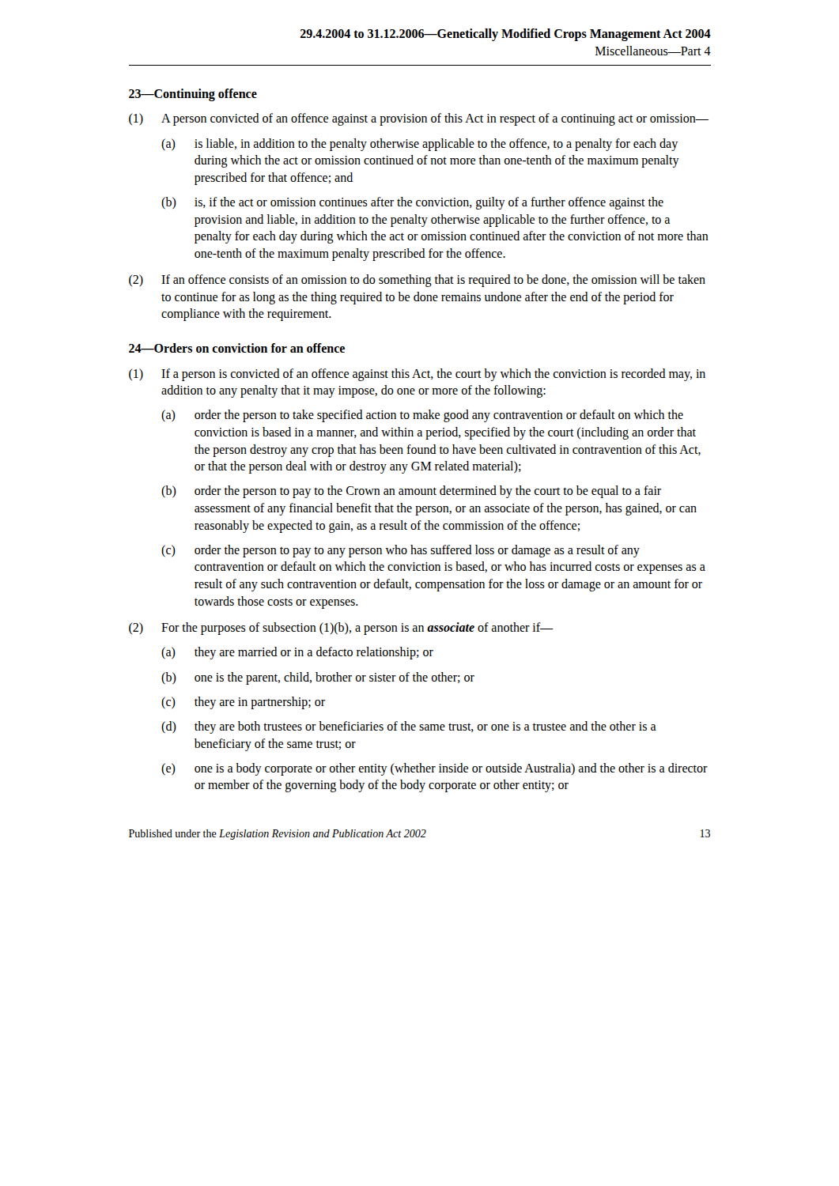29.4.2004 to 31.12.2006—Genetically Modified Crops Management Act 2004 Miscellaneous—Part 4
23—Continuing offence
(1)
A person convicted of an offence against a provision of this Act in respect of a continuing act or omission—
(a)
is liable, in addition to the penalty otherwise applicable to the offence, to a penalty for each day during which the act or omission continued of not more than one-tenth of the maximum penalty prescribed for that offence; and
(b)
is, if the act or omission continues after the conviction, guilty of a further offence against the provision and liable, in addition to the penalty otherwise applicable to the further offence, to a penalty for each day during which the act or omission continued after the conviction of not more than one-tenth of the maximum penalty prescribed for the offence.
(2)
If an offence consists of an omission to do something that is required to be done, the omission will be taken to continue for as long as the thing required to be done remains undone after the end of the period for compliance with the requirement.
24—Orders on conviction for an offence
(1)
If a person is convicted of an offence against this Act, the court by which the conviction is recorded may, in addition to any penalty that it may impose, do one or more of the following:
(a)
order the person to take specified action to make good any contravention or default on which the conviction is based in a manner, and within a period, specified by the court (including an order that the person destroy any crop that has been found to have been cultivated in contravention of this Act, or that the person deal with or destroy any GM related material);
(b)
order the person to pay to the Crown an amount determined by the court to be equal to a fair assessment of any financial benefit that the person, or an associate of the person, has gained, or can reasonably be expected to gain, as a result of the commission of the offence;
(c)
order the person to pay to any person who has suffered loss or damage as a result of any contravention or default on which the conviction is based, or who has incurred costs or expenses as a result of any such contravention or default, compensation for the loss or damage or an amount for or towards those costs or expenses.
(2)
For the purposes of subsection (1)(b), a person is an associate of another if—
(a)
they are married or in a defacto relationship; or
(b)
one is the parent, child, brother or sister of the other; or
(c)
they are in partnership; or
(d)
they are both trustees or beneficiaries of the same trust, or one is a trustee and the other is a beneficiary of the same trust; or
(e)
one is a body corporate or other entity (whether inside or outside Australia) and the other is a director or member of the governing body of the body corporate or other entity; or
Published under the Legislation Revision and Publication Act 2002 13